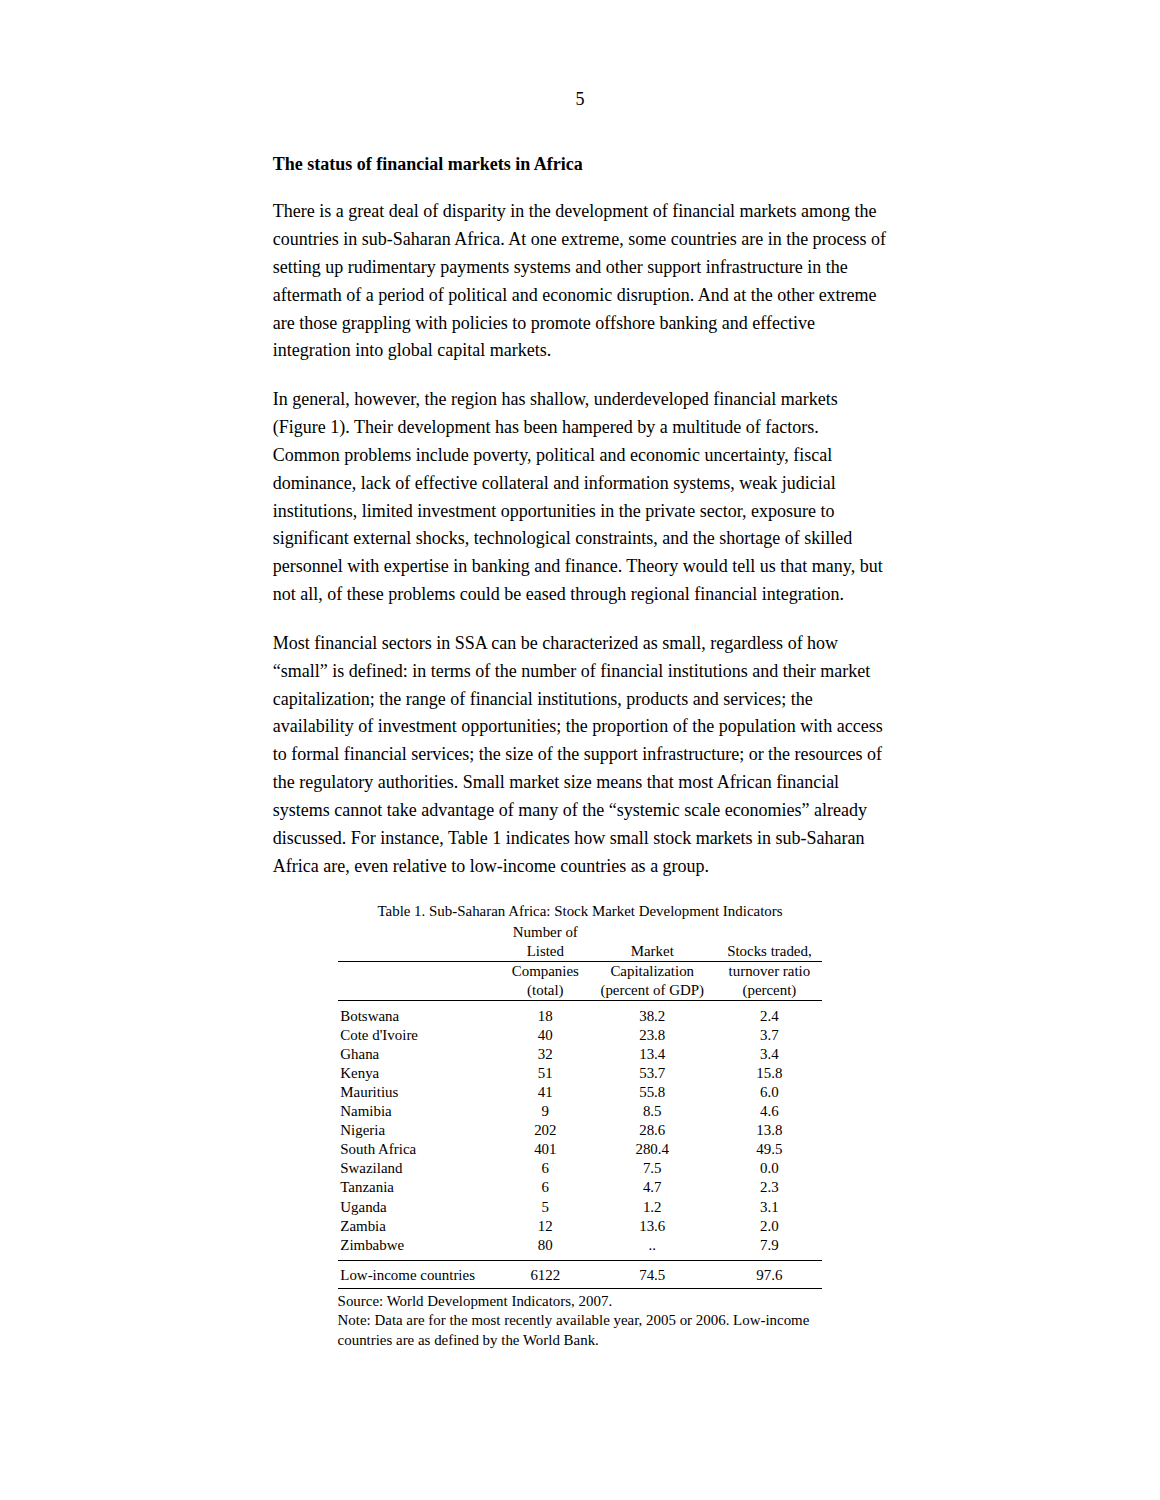5
The status of financial markets in Africa
There is a great deal of disparity in the development of financial markets among the countries in sub-Saharan Africa. At one extreme, some countries are in the process of setting up rudimentary payments systems and other support infrastructure in the aftermath of a period of political and economic disruption. And at the other extreme are those grappling with policies to promote offshore banking and effective integration into global capital markets.
In general, however, the region has shallow, underdeveloped financial markets (Figure 1). Their development has been hampered by a multitude of factors. Common problems include poverty, political and economic uncertainty, fiscal dominance, lack of effective collateral and information systems, weak judicial institutions, limited investment opportunities in the private sector, exposure to significant external shocks, technological constraints, and the shortage of skilled personnel with expertise in banking and finance. Theory would tell us that many, but not all, of these problems could be eased through regional financial integration.
Most financial sectors in SSA can be characterized as small, regardless of how “small” is defined: in terms of the number of financial institutions and their market capitalization; the range of financial institutions, products and services; the availability of investment opportunities; the proportion of the population with access to formal financial services; the size of the support infrastructure; or the resources of the regulatory authorities. Small market size means that most African financial systems cannot take advantage of many of the “systemic scale economies” already discussed. For instance, Table 1 indicates how small stock markets in sub-Saharan Africa are, even relative to low-income countries as a group.
Table 1. Sub-Saharan Africa: Stock Market Development Indicators
| | Number of | | |
| --- | --- | --- | --- |
| | Listed | Market | Stocks traded, |
| | Companies | Capitalization | turnover ratio |
| | (total) | (percent of GDP) | (percent) |
| Botswana | 18 | 38.2 | 2.4 |
| Cote d'Ivoire | 40 | 23.8 | 3.7 |
| Ghana | 32 | 13.4 | 3.4 |
| Kenya | 51 | 53.7 | 15.8 |
| Mauritius | 41 | 55.8 | 6.0 |
| Namibia | 9 | 8.5 | 4.6 |
| Nigeria | 202 | 28.6 | 13.8 |
| South Africa | 401 | 280.4 | 49.5 |
| Swaziland | 6 | 7.5 | 0.0 |
| Tanzania | 6 | 4.7 | 2.3 |
| Uganda | 5 | 1.2 | 3.1 |
| Zambia | 12 | 13.6 | 2.0 |
| Zimbabwe | 80 | .. | 7.9 |
| Low-income countries | 6122 | 74.5 | 97.6 |
Source: World Development Indicators, 2007.
Note: Data are for the most recently available year, 2005 or 2006. Low-income
countries are as defined by the World Bank.